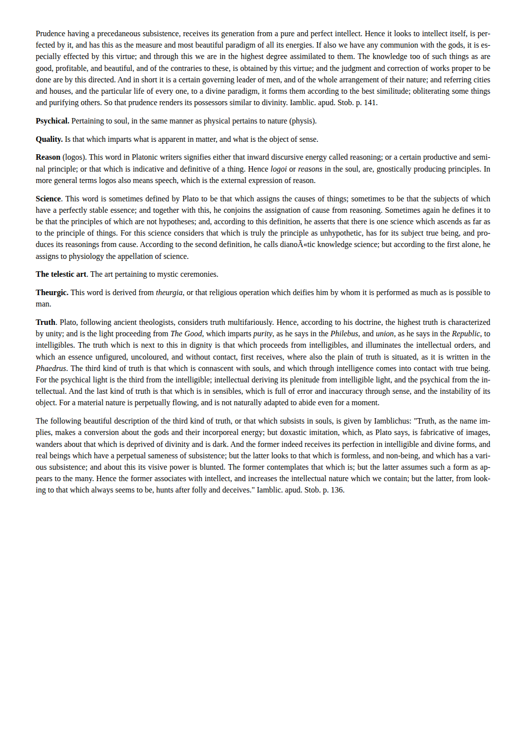Prudence having a precedaneous subsistence, receives its generation from a pure and perfect intellect. Hence it looks to intellect itself, is perfected by it, and has this as the measure and most beautiful paradigm of all its energies. If also we have any communion with the gods, it is especially effected by this virtue; and through this we are in the highest degree assimilated to them. The knowledge too of such things as are good, profitable, and beautiful, and of the contraries to these, is obtained by this virtue; and the judgment and correction of works proper to be done are by this directed. And in short it is a certain governing leader of men, and of the whole arrangement of their nature; and referring cities and houses, and the particular life of every one, to a divine paradigm, it forms them according to the best similitude; obliterating some things and purifying others. So that prudence renders its possessors similar to divinity. Iamblic. apud. Stob. p. 141.
Psychical. Pertaining to soul, in the same manner as physical pertains to nature (physis).
Quality. Is that which imparts what is apparent in matter, and what is the object of sense.
Reason (logos). This word in Platonic writers signifies either that inward discursive energy called reasoning; or a certain productive and seminal principle; or that which is indicative and definitive of a thing. Hence logoi or reasons in the soul, are, gnostically producing principles. In more general terms logos also means speech, which is the external expression of reason.
Science. This word is sometimes defined by Plato to be that which assigns the causes of things; sometimes to be that the subjects of which have a perfectly stable essence; and together with this, he conjoins the assignation of cause from reasoning. Sometimes again he defines it to be that the principles of which are not hypotheses; and, according to this definition, he asserts that there is one science which ascends as far as to the principle of things. For this science considers that which is truly the principle as unhypothetic, has for its subject true being, and produces its reasonings from cause. According to the second definition, he calls dianoÃ«tic knowledge science; but according to the first alone, he assigns to physiology the appellation of science.
The telestic art. The art pertaining to mystic ceremonies.
Theurgic. This word is derived from theurgia, or that religious operation which deifies him by whom it is performed as much as is possible to man.
Truth. Plato, following ancient theologists, considers truth multifariously. Hence, according to his doctrine, the highest truth is characterized by unity; and is the light proceeding from The Good, which imparts purity, as he says in the Philebus, and union, as he says in the Republic, to intelligibles. The truth which is next to this in dignity is that which proceeds from intelligibles, and illuminates the intellectual orders, and which an essence unfigured, uncoloured, and without contact, first receives, where also the plain of truth is situated, as it is written in the Phaedrus. The third kind of truth is that which is connascent with souls, and which through intelligence comes into contact with true being. For the psychical light is the third from the intelligible; intellectual deriving its plenitude from intelligible light, and the psychical from the intellectual. And the last kind of truth is that which is in sensibles, which is full of error and inaccuracy through sense, and the instability of its object. For a material nature is perpetually flowing, and is not naturally adapted to abide even for a moment.
The following beautiful description of the third kind of truth, or that which subsists in souls, is given by Iamblichus: "Truth, as the name implies, makes a conversion about the gods and their incorporeal energy; but doxastic imitation, which, as Plato says, is fabricative of images, wanders about that which is deprived of divinity and is dark. And the former indeed receives its perfection in intelligible and divine forms, and real beings which have a perpetual sameness of subsistence; but the latter looks to that which is formless, and non-being, and which has a various subsistence; and about this its visive power is blunted. The former contemplates that which is; but the latter assumes such a form as appears to the many. Hence the former associates with intellect, and increases the intellectual nature which we contain; but the latter, from looking to that which always seems to be, hunts after folly and deceives." Iamblic. apud. Stob. p. 136.